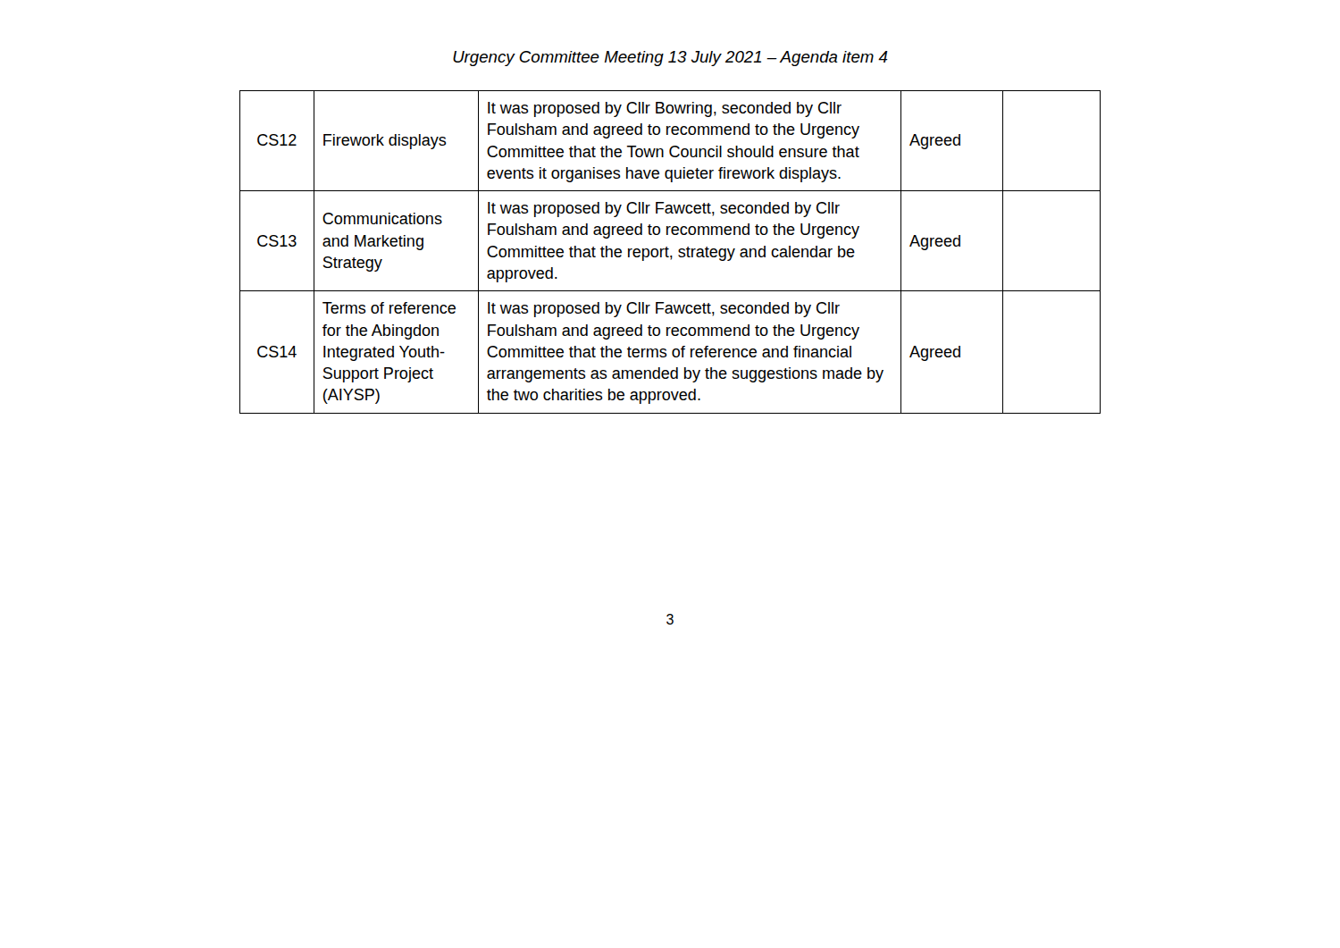Urgency Committee Meeting 13 July 2021 – Agenda item 4
| CS12 | Firework displays | It was proposed by Cllr Bowring, seconded by Cllr Foulsham and agreed to recommend to the Urgency Committee that the Town Council should ensure that events it organises have quieter firework displays. | Agreed | |
| CS13 | Communications and Marketing Strategy | It was proposed by Cllr Fawcett, seconded by Cllr Foulsham and agreed to recommend to the Urgency Committee that the report, strategy and calendar be approved. | Agreed | |
| CS14 | Terms of reference for the Abingdon Integrated Youth-Support Project (AIYSP) | It was proposed by Cllr Fawcett, seconded by Cllr Foulsham and agreed to recommend to the Urgency Committee that the terms of reference and financial arrangements as amended by the suggestions made by the two charities be approved. | Agreed | |
3